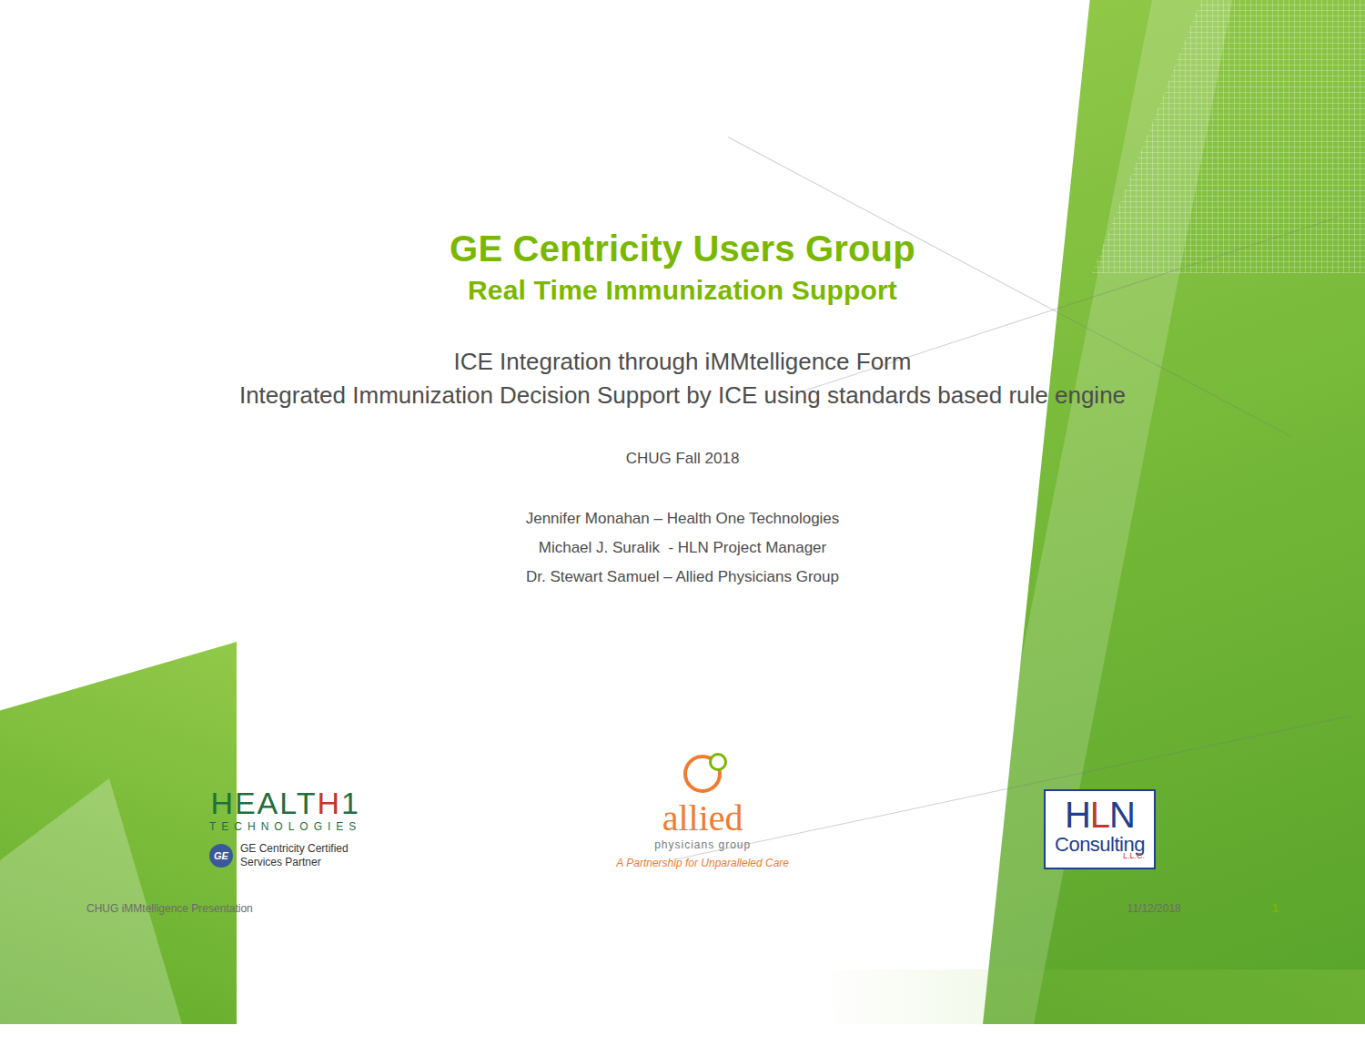GE Centricity Users Group Real Time Immunization Support
ICE Integration through iMMtelligence Form Integrated Immunization Decision Support by ICE using standards based rule engine
CHUG Fall 2018
Jennifer Monahan – Health One Technologies
Michael J. Suralik - HLN Project Manager
Dr. Stewart Samuel – Allied Physicians Group
HEALTH1
TECHNOLOGIES
GE GE Centricity Certified
Services Partner
allied
physicians group
A Partnership for Unparalleled Care
HLN
Consulting
L.L.C.
CHUG iMMtelligence Presentation
11/12/2018 1